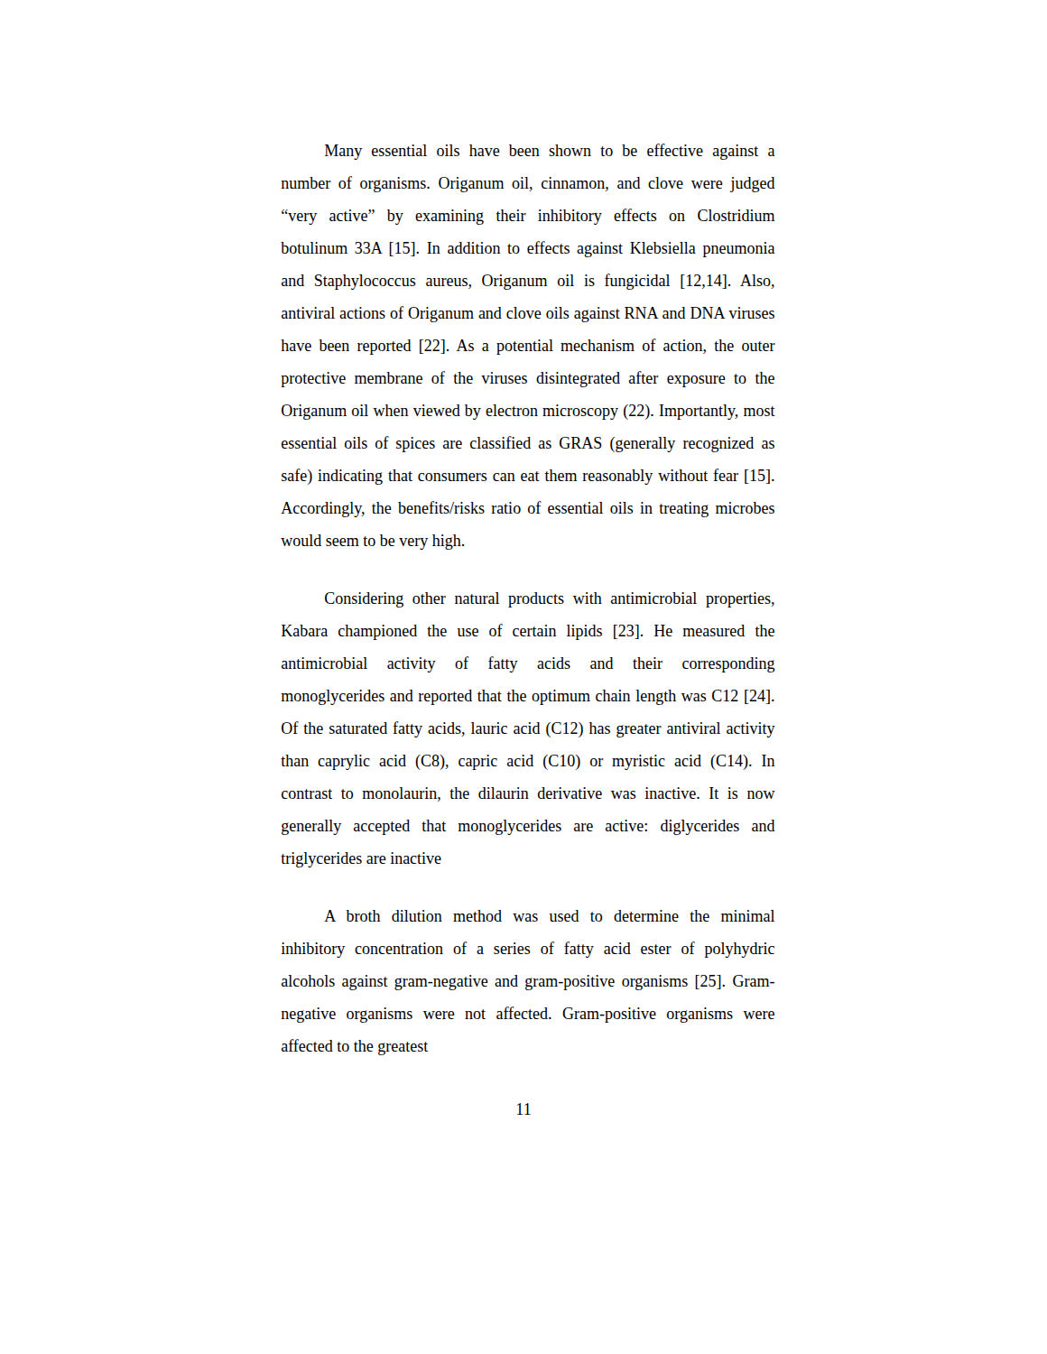Many essential oils have been shown to be effective against a number of organisms. Origanum oil, cinnamon, and clove were judged “very active” by examining their inhibitory effects on Clostridium botulinum 33A [15]. In addition to effects against Klebsiella pneumonia and Staphylococcus aureus, Origanum oil is fungicidal [12,14]. Also, antiviral actions of Origanum and clove oils against RNA and DNA viruses have been reported [22]. As a potential mechanism of action, the outer protective membrane of the viruses disintegrated after exposure to the Origanum oil when viewed by electron microscopy (22). Importantly, most essential oils of spices are classified as GRAS (generally recognized as safe) indicating that consumers can eat them reasonably without fear [15]. Accordingly, the benefits/risks ratio of essential oils in treating microbes would seem to be very high.
Considering other natural products with antimicrobial properties, Kabara championed the use of certain lipids [23]. He measured the antimicrobial activity of fatty acids and their corresponding monoglycerides and reported that the optimum chain length was C12 [24]. Of the saturated fatty acids, lauric acid (C12) has greater antiviral activity than caprylic acid (C8), capric acid (C10) or myristic acid (C14). In contrast to monolaurin, the dilaurin derivative was inactive. It is now generally accepted that monoglycerides are active: diglycerides and triglycerides are inactive
A broth dilution method was used to determine the minimal inhibitory concentration of a series of fatty acid ester of polyhydric alcohols against gram-negative and gram-positive organisms [25]. Gram-negative organisms were not affected. Gram-positive organisms were affected to the greatest
11